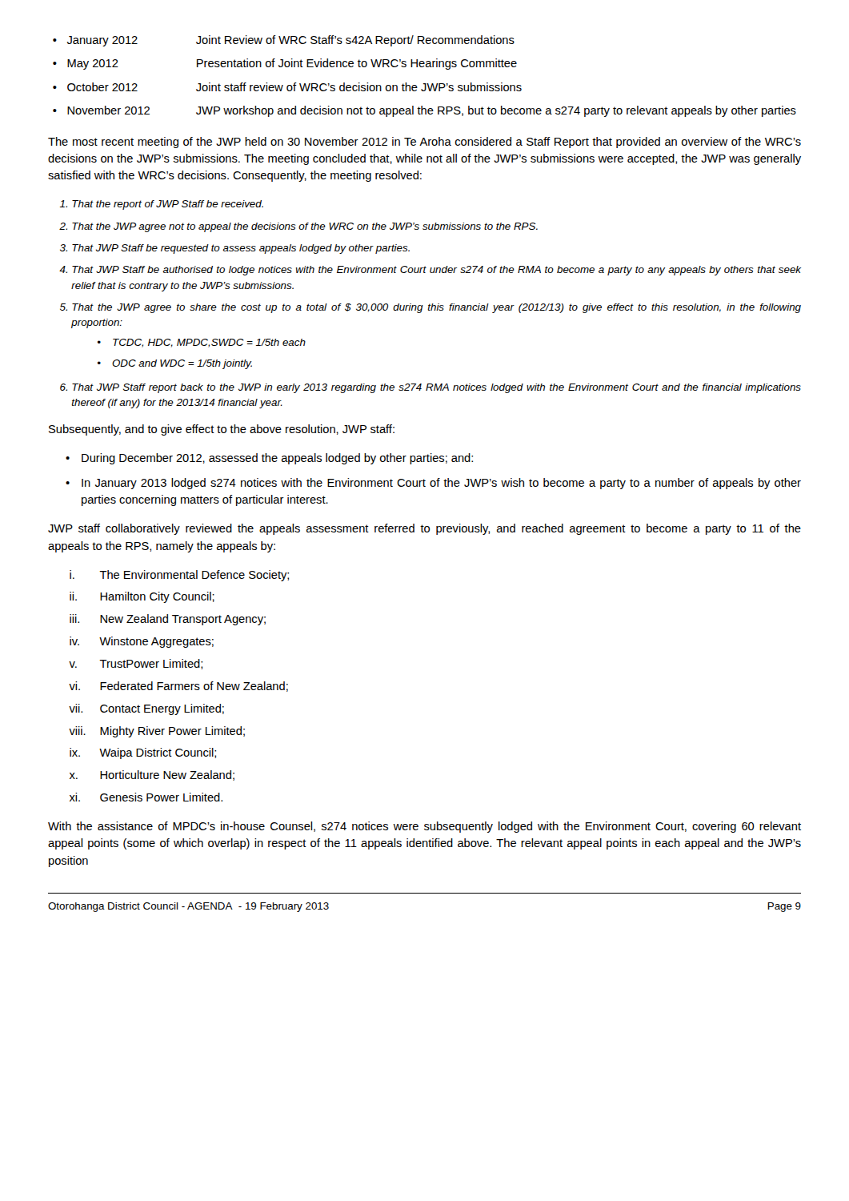January 2012 Joint Review of WRC Staff’s s42A Report/ Recommendations
May 2012 Presentation of Joint Evidence to WRC’s Hearings Committee
October 2012 Joint staff review of WRC’s decision on the JWP’s submissions
November 2012 JWP workshop and decision not to appeal the RPS, but to become a s274 party to relevant appeals by other parties
The most recent meeting of the JWP held on 30 November 2012 in Te Aroha considered a Staff Report that provided an overview of the WRC’s decisions on the JWP’s submissions. The meeting concluded that, while not all of the JWP’s submissions were accepted, the JWP was generally satisfied with the WRC’s decisions. Consequently, the meeting resolved:
That the report of JWP Staff be received.
That the JWP agree not to appeal the decisions of the WRC on the JWP’s submissions to the RPS.
That JWP Staff be requested to assess appeals lodged by other parties.
That JWP Staff be authorised to lodge notices with the Environment Court under s274 of the RMA to become a party to any appeals by others that seek relief that is contrary to the JWP’s submissions.
That the JWP agree to share the cost up to a total of $ 30,000 during this financial year (2012/13) to give effect to this resolution, in the following proportion:
TCDC, HDC, MPDC,SWDC = 1/5th each
ODC and WDC = 1/5th jointly.
That JWP Staff report back to the JWP in early 2013 regarding the s274 RMA notices lodged with the Environment Court and the financial implications thereof (if any) for the 2013/14 financial year.
Subsequently, and to give effect to the above resolution, JWP staff:
During December 2012, assessed the appeals lodged by other parties; and:
In January 2013 lodged s274 notices with the Environment Court of the JWP’s wish to become a party to a number of appeals by other parties concerning matters of particular interest.
JWP staff collaboratively reviewed the appeals assessment referred to previously, and reached agreement to become a party to 11 of the appeals to the RPS, namely the appeals by:
The Environmental Defence Society;
Hamilton City Council;
New Zealand Transport Agency;
Winstone Aggregates;
TrustPower Limited;
Federated Farmers of New Zealand;
Contact Energy Limited;
Mighty River Power Limited;
Waipa District Council;
Horticulture New Zealand;
Genesis Power Limited.
With the assistance of MPDC’s in-house Counsel, s274 notices were subsequently lodged with the Environment Court, covering 60 relevant appeal points (some of which overlap) in respect of the 11 appeals identified above. The relevant appeal points in each appeal and the JWP’s position
Otorohanga District Council - AGENDA - 19 February 2013 Page 9